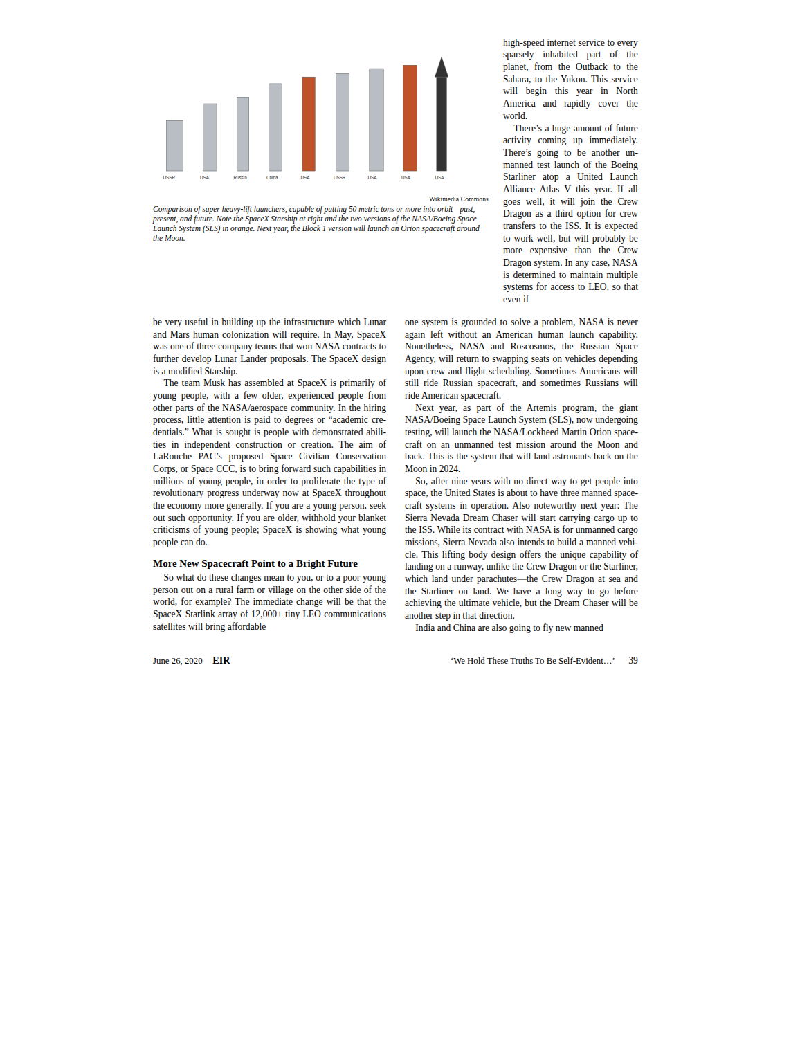Wikimedia Commons
Comparison of super heavy-lift launchers, capable of putting 50 metric tons or more into orbit—past, present, and future. Note the SpaceX Starship at right and the two versions of the NASA/Boeing Space Launch System (SLS) in orange. Next year, the Block 1 version will launch an Orion spacecraft around the Moon.
high-speed internet service to every sparsely inhabited part of the planet, from the Outback to the Sahara, to the Yukon. This service will begin this year in North America and rapidly cover the world.
There’s a huge amount of future activity coming up immediately. There’s going to be another unmanned test launch of the Boeing Starliner atop a United Launch Alliance Atlas V this year. If all goes well, it will join the Crew Dragon as a third option for crew transfers to the ISS. It is expected to work well, but will probably be more expensive than the Crew Dragon system. In any case, NASA is determined to maintain multiple systems for access to LEO, so that even if
be very useful in building up the infrastructure which Lunar and Mars human colonization will require. In May, SpaceX was one of three company teams that won NASA contracts to further develop Lunar Lander proposals. The SpaceX design is a modified Starship.
The team Musk has assembled at SpaceX is primarily of young people, with a few older, experienced people from other parts of the NASA/aerospace community. In the hiring process, little attention is paid to degrees or “academic credentials.” What is sought is people with demonstrated abilities in independent construction or creation. The aim of LaRouche PAC’s proposed Space Civilian Conservation Corps, or Space CCC, is to bring forward such capabilities in millions of young people, in order to proliferate the type of revolutionary progress underway now at SpaceX throughout the economy more generally. If you are a young person, seek out such opportunity. If you are older, withhold your blanket criticisms of young people; SpaceX is showing what young people can do.
More New Spacecraft Point to a Bright Future
So what do these changes mean to you, or to a poor young person out on a rural farm or village on the other side of the world, for example? The immediate change will be that the SpaceX Starlink array of 12,000+ tiny LEO communications satellites will bring affordable
one system is grounded to solve a problem, NASA is never again left without an American human launch capability. Nonetheless, NASA and Roscosmos, the Russian Space Agency, will return to swapping seats on vehicles depending upon crew and flight scheduling. Sometimes Americans will still ride Russian spacecraft, and sometimes Russians will ride American spacecraft.
Next year, as part of the Artemis program, the giant NASA/Boeing Space Launch System (SLS), now undergoing testing, will launch the NASA/Lockheed Martin Orion spacecraft on an unmanned test mission around the Moon and back. This is the system that will land astronauts back on the Moon in 2024.
So, after nine years with no direct way to get people into space, the United States is about to have three manned spacecraft systems in operation. Also noteworthy next year: The Sierra Nevada Dream Chaser will start carrying cargo up to the ISS. While its contract with NASA is for unmanned cargo missions, Sierra Nevada also intends to build a manned vehicle. This lifting body design offers the unique capability of landing on a runway, unlike the Crew Dragon or the Starliner, which land under parachutes—the Crew Dragon at sea and the Starliner on land. We have a long way to go before achieving the ultimate vehicle, but the Dream Chaser will be another step in that direction.
India and China are also going to fly new manned
June 26, 2020 EIR
‘We Hold These Truths To Be Self-Evident…’ 39